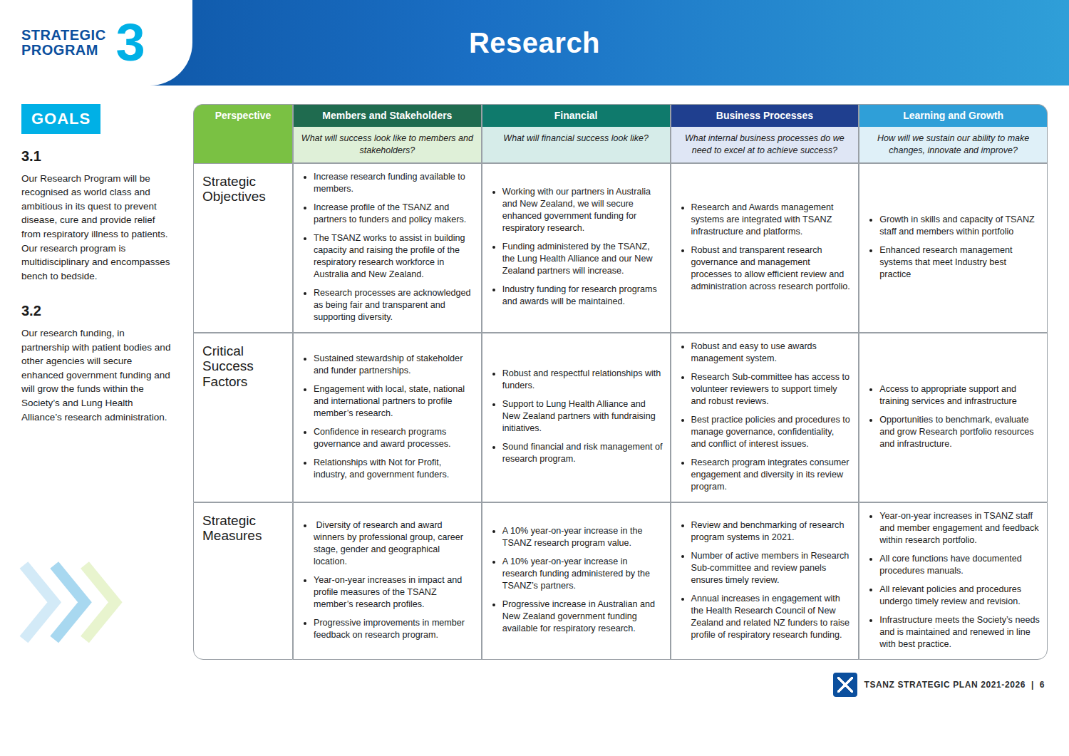STRATEGIC PROGRAM
3
Research
GOALS
3.1
Our Research Program will be recognised as world class and ambitious in its quest to prevent disease, cure and provide relief from respiratory illness to patients. Our research program is multidisciplinary and encompasses bench to bedside.
3.2
Our research funding, in partnership with patient bodies and other agencies will secure enhanced government funding and will grow the funds within the Society’s and Lung Health Alliance’s research administration.
| Perspective | Members and Stakeholders | Financial | Business Processes | Learning and Growth |
| --- | --- | --- | --- | --- |
| What will success look like to members and stakeholders? | What will financial success look like? | What internal business processes do we need to excel at to achieve success? | How will we sustain our ability to make changes, innovate and improve? |
| Strategic Objectives | Increase research funding available to members. Increase profile of the TSANZ and partners to funders and policy makers. The TSANZ works to assist in building capacity and raising the profile of the respiratory research workforce in Australia and New Zealand. Research processes are acknowledged as being fair and transparent and supporting diversity. | Working with our partners in Australia and New Zealand, we will secure enhanced government funding for respiratory research. Funding administered by the TSANZ, the Lung Health Alliance and our New Zealand partners will increase. Industry funding for research programs and awards will be maintained. | Research and Awards management systems are integrated with TSANZ infrastructure and platforms. Robust and transparent research governance and management processes to allow efficient review and administration across research portfolio. | Growth in skills and capacity of TSANZ staff and members within portfolio Enhanced research management systems that meet Industry best practice |
| Critical Success Factors | Sustained stewardship of stakeholder and funder partnerships. Engagement with local, state, national and international partners to profile member’s research. Confidence in research programs governance and award processes. Relationships with Not for Profit, industry, and government funders. | Robust and respectful relationships with funders. Support to Lung Health Alliance and New Zealand partners with fundraising initiatives. Sound financial and risk management of research program. | Robust and easy to use awards management system. Research Sub-committee has access to volunteer reviewers to support timely and robust reviews. Best practice policies and procedures to manage governance, confidentiality, and conflict of interest issues. Research program integrates consumer engagement and diversity in its review program. | Access to appropriate support and training services and infrastructure Opportunities to benchmark, evaluate and grow Research portfolio resources and infrastructure. |
| Strategic Measures | Diversity of research and award winners by professional group, career stage, gender and geographical location. Year-on-year increases in impact and profile measures of the TSANZ member’s research profiles. Progressive improvements in member feedback on research program. | A 10% year-on-year increase in the TSANZ research program value. A 10% year-on-year increase in research funding administered by the TSANZ’s partners. Progressive increase in Australian and New Zealand government funding available for respiratory research. | Review and benchmarking of research program systems in 2021. Number of active members in Research Sub-committee and review panels ensures timely review. Annual increases in engagement with the Health Research Council of New Zealand and related NZ funders to raise profile of respiratory research funding. | Year-on-year increases in TSANZ staff and member engagement and feedback within research portfolio. All core functions have documented procedures manuals. All relevant policies and procedures undergo timely review and revision. Infrastructure meets the Society’s needs and is maintained and renewed in line with best practice. |
TSANZ STRATEGIC PLAN 2021-2026 | 6